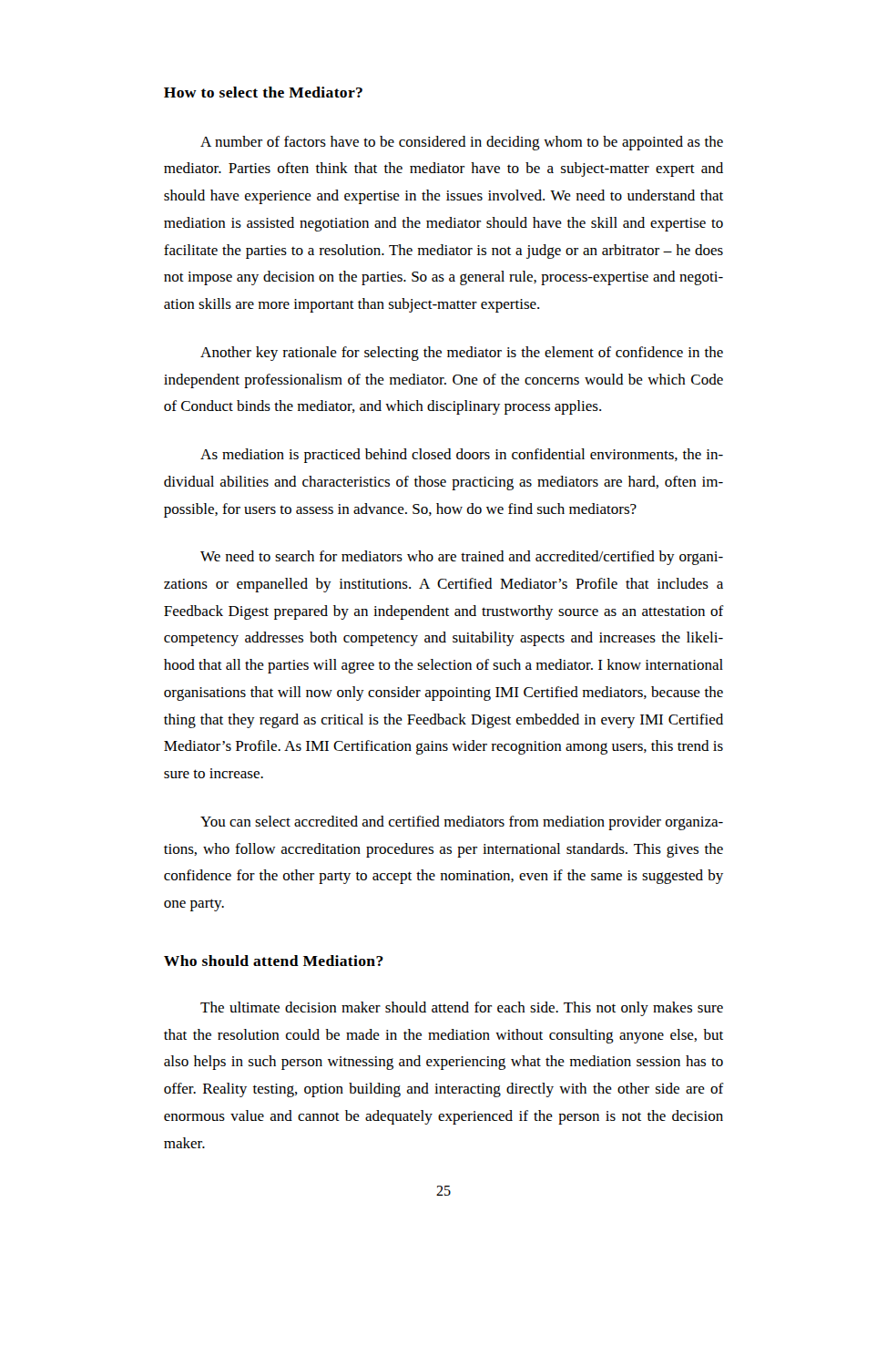How to select the Mediator?
A number of factors have to be considered in deciding whom to be appointed as the mediator. Parties often think that the mediator have to be a subject-matter expert and should have experience and expertise in the issues involved. We need to understand that mediation is assisted negotiation and the mediator should have the skill and expertise to facilitate the parties to a resolution. The mediator is not a judge or an arbitrator – he does not impose any decision on the parties. So as a general rule, process-expertise and negotiation skills are more important than subject-matter expertise.
Another key rationale for selecting the mediator is the element of confidence in the independent professionalism of the mediator. One of the concerns would be which Code of Conduct binds the mediator, and which disciplinary process applies.
As mediation is practiced behind closed doors in confidential environments, the individual abilities and characteristics of those practicing as mediators are hard, often impossible, for users to assess in advance. So, how do we find such mediators?
We need to search for mediators who are trained and accredited/certified by organizations or empanelled by institutions. A Certified Mediator’s Profile that includes a Feedback Digest prepared by an independent and trustworthy source as an attestation of competency addresses both competency and suitability aspects and increases the likelihood that all the parties will agree to the selection of such a mediator. I know international organisations that will now only consider appointing IMI Certified mediators, because the thing that they regard as critical is the Feedback Digest embedded in every IMI Certified Mediator’s Profile. As IMI Certification gains wider recognition among users, this trend is sure to increase.
You can select accredited and certified mediators from mediation provider organizations, who follow accreditation procedures as per international standards. This gives the confidence for the other party to accept the nomination, even if the same is suggested by one party.
Who should attend Mediation?
The ultimate decision maker should attend for each side. This not only makes sure that the resolution could be made in the mediation without consulting anyone else, but also helps in such person witnessing and experiencing what the mediation session has to offer. Reality testing, option building and interacting directly with the other side are of enormous value and cannot be adequately experienced if the person is not the decision maker.
25